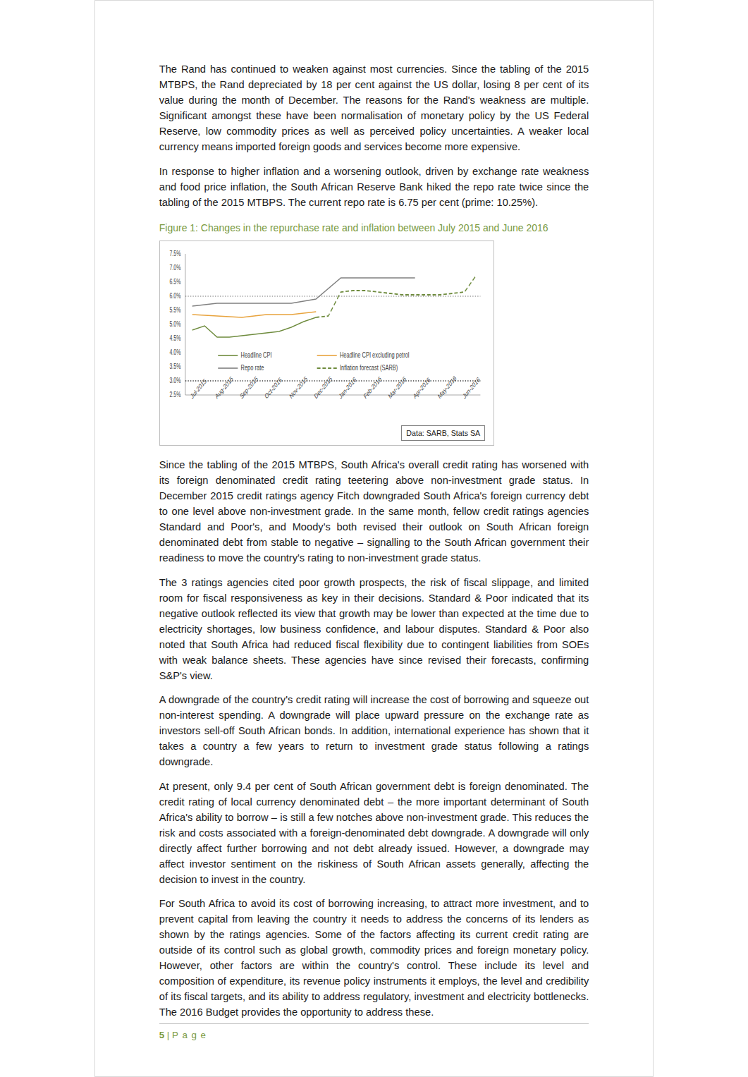The Rand has continued to weaken against most currencies. Since the tabling of the 2015 MTBPS, the Rand depreciated by 18 per cent against the US dollar, losing 8 per cent of its value during the month of December. The reasons for the Rand's weakness are multiple. Significant amongst these have been normalisation of monetary policy by the US Federal Reserve, low commodity prices as well as perceived policy uncertainties. A weaker local currency means imported foreign goods and services become more expensive.
In response to higher inflation and a worsening outlook, driven by exchange rate weakness and food price inflation, the South African Reserve Bank hiked the repo rate twice since the tabling of the 2015 MTBPS. The current repo rate is 6.75 per cent (prime: 10.25%).
Figure 1: Changes in the repurchase rate and inflation between July 2015 and June 2016
7.5% 7.0% 6.5% 6.0% 5.5% 5.0% 4.5% 4.0% 3.5% 3.0% 2.5% Headline CPI Headline CPI excluding petrol Repo rate Inflation forecast (SARB) Jul-2015 Aug-2015 Sep-2015 Oct-2015 Nov-2015 Dec-2015 Jan-2016 Feb-2016 Mar-2016 Apr-2016 May-2016 Jun-2016
Data: SARB, Stats SA
Since the tabling of the 2015 MTBPS, South Africa's overall credit rating has worsened with its foreign denominated credit rating teetering above non-investment grade status. In December 2015 credit ratings agency Fitch downgraded South Africa's foreign currency debt to one level above non-investment grade. In the same month, fellow credit ratings agencies Standard and Poor's, and Moody's both revised their outlook on South African foreign denominated debt from stable to negative – signalling to the South African government their readiness to move the country's rating to non-investment grade status.
The 3 ratings agencies cited poor growth prospects, the risk of fiscal slippage, and limited room for fiscal responsiveness as key in their decisions. Standard & Poor indicated that its negative outlook reflected its view that growth may be lower than expected at the time due to electricity shortages, low business confidence, and labour disputes. Standard & Poor also noted that South Africa had reduced fiscal flexibility due to contingent liabilities from SOEs with weak balance sheets. These agencies have since revised their forecasts, confirming S&P's view.
A downgrade of the country's credit rating will increase the cost of borrowing and squeeze out non-interest spending. A downgrade will place upward pressure on the exchange rate as investors sell-off South African bonds. In addition, international experience has shown that it takes a country a few years to return to investment grade status following a ratings downgrade.
At present, only 9.4 per cent of South African government debt is foreign denominated. The credit rating of local currency denominated debt – the more important determinant of South Africa's ability to borrow – is still a few notches above non-investment grade. This reduces the risk and costs associated with a foreign-denominated debt downgrade. A downgrade will only directly affect further borrowing and not debt already issued. However, a downgrade may affect investor sentiment on the riskiness of South African assets generally, affecting the decision to invest in the country.
For South Africa to avoid its cost of borrowing increasing, to attract more investment, and to prevent capital from leaving the country it needs to address the concerns of its lenders as shown by the ratings agencies. Some of the factors affecting its current credit rating are outside of its control such as global growth, commodity prices and foreign monetary policy. However, other factors are within the country's control. These include its level and composition of expenditure, its revenue policy instruments it employs, the level and credibility of its fiscal targets, and its ability to address regulatory, investment and electricity bottlenecks. The 2016 Budget provides the opportunity to address these.
5 | P a g e